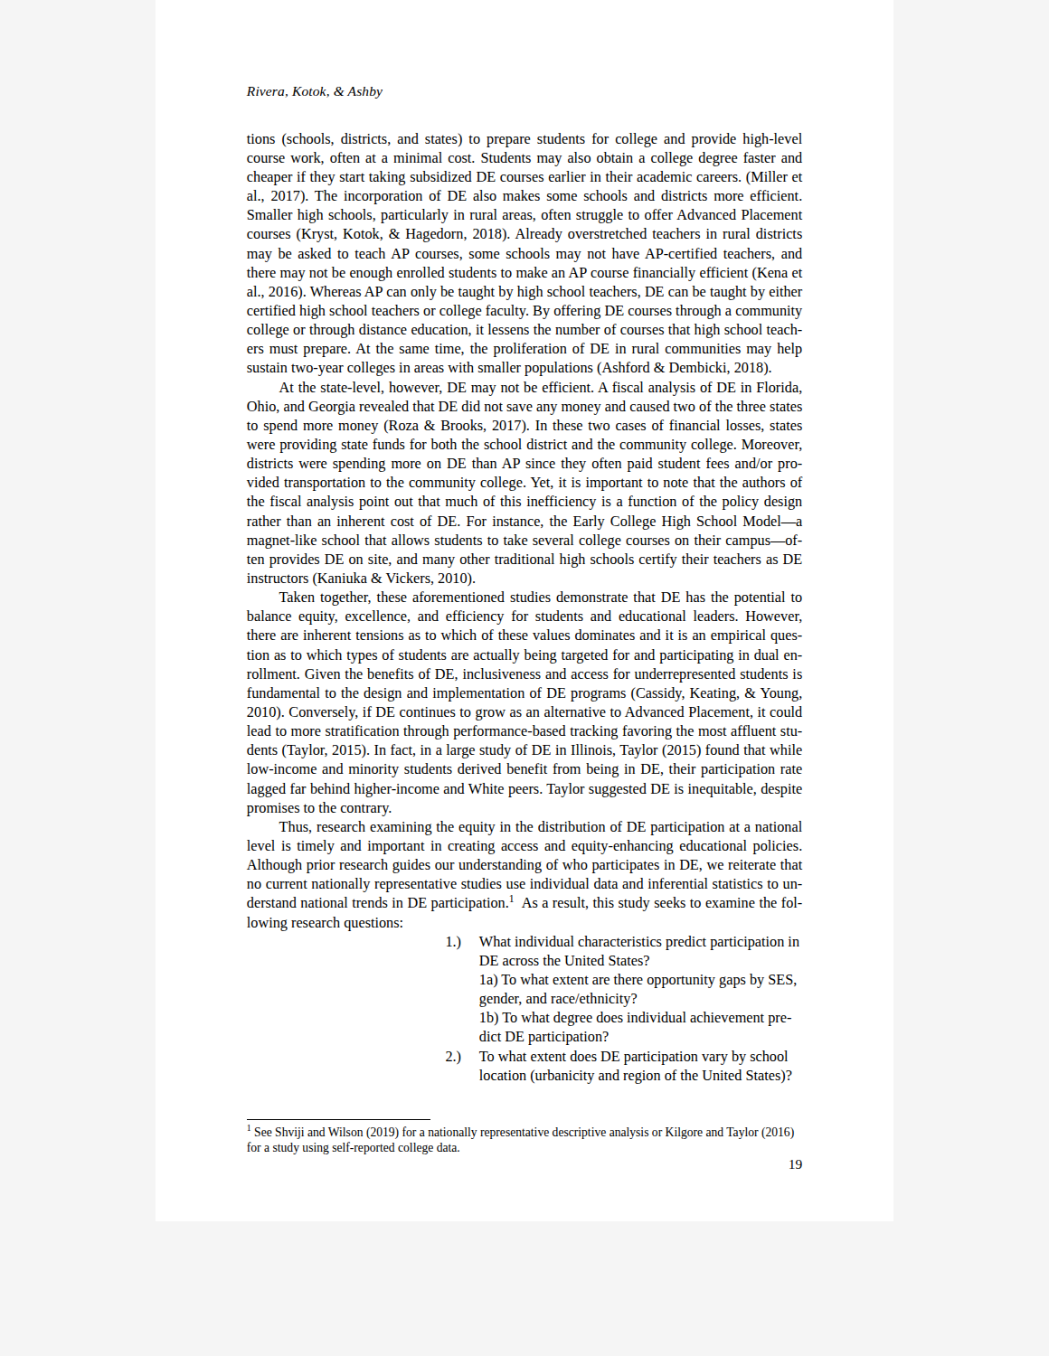Rivera, Kotok, & Ashby
tions (schools, districts, and states) to prepare students for college and provide high-level course work, often at a minimal cost. Students may also obtain a college degree faster and cheaper if they start taking subsidized DE courses earlier in their academic careers. (Miller et al., 2017). The incorporation of DE also makes some schools and districts more efficient. Smaller high schools, particularly in rural areas, often struggle to offer Advanced Placement courses (Kryst, Kotok, & Hagedorn, 2018). Already overstretched teachers in rural districts may be asked to teach AP courses, some schools may not have AP-certified teachers, and there may not be enough enrolled students to make an AP course financially efficient (Kena et al., 2016). Whereas AP can only be taught by high school teachers, DE can be taught by either certified high school teachers or college faculty. By offering DE courses through a community college or through distance education, it lessens the number of courses that high school teachers must prepare. At the same time, the proliferation of DE in rural communities may help sustain two-year colleges in areas with smaller populations (Ashford & Dembicki, 2018).
At the state-level, however, DE may not be efficient. A fiscal analysis of DE in Florida, Ohio, and Georgia revealed that DE did not save any money and caused two of the three states to spend more money (Roza & Brooks, 2017). In these two cases of financial losses, states were providing state funds for both the school district and the community college. Moreover, districts were spending more on DE than AP since they often paid student fees and/or provided transportation to the community college. Yet, it is important to note that the authors of the fiscal analysis point out that much of this inefficiency is a function of the policy design rather than an inherent cost of DE. For instance, the Early College High School Model—a magnet-like school that allows students to take several college courses on their campus—often provides DE on site, and many other traditional high schools certify their teachers as DE instructors (Kaniuka & Vickers, 2010).
Taken together, these aforementioned studies demonstrate that DE has the potential to balance equity, excellence, and efficiency for students and educational leaders. However, there are inherent tensions as to which of these values dominates and it is an empirical question as to which types of students are actually being targeted for and participating in dual enrollment. Given the benefits of DE, inclusiveness and access for underrepresented students is fundamental to the design and implementation of DE programs (Cassidy, Keating, & Young, 2010). Conversely, if DE continues to grow as an alternative to Advanced Placement, it could lead to more stratification through performance-based tracking favoring the most affluent students (Taylor, 2015). In fact, in a large study of DE in Illinois, Taylor (2015) found that while low-income and minority students derived benefit from being in DE, their participation rate lagged far behind higher-income and White peers. Taylor suggested DE is inequitable, despite promises to the contrary.
Thus, research examining the equity in the distribution of DE participation at a national level is timely and important in creating access and equity-enhancing educational policies. Although prior research guides our understanding of who participates in DE, we reiterate that no current nationally representative studies use individual data and inferential statistics to understand national trends in DE participation.1 As a result, this study seeks to examine the following research questions:
1.) What individual characteristics predict participation in DE across the United States?
1a) To what extent are there opportunity gaps by SES, gender, and race/ethnicity?
1b) To what degree does individual achievement predict DE participation?
2.) To what extent does DE participation vary by school location (urbanicity and region of the United States)?
1 See Shviji and Wilson (2019) for a nationally representative descriptive analysis or Kilgore and Taylor (2016) for a study using self-reported college data.
19